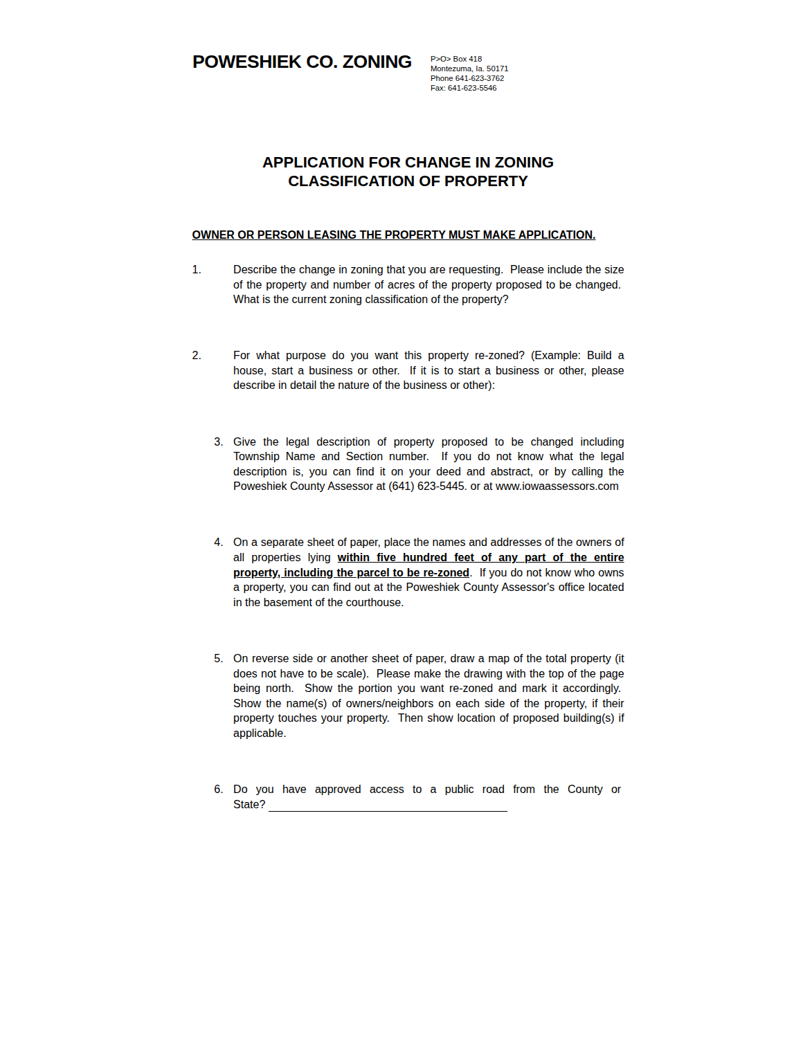POWESHIEK CO. ZONING
P>O> Box 418
Montezuma, Ia. 50171
Phone 641-623-3762
Fax: 641-623-5546
APPLICATION FOR CHANGE IN ZONING
CLASSIFICATION OF PROPERTY
OWNER OR PERSON LEASING THE PROPERTY MUST MAKE APPLICATION.
1. Describe the change in zoning that you are requesting. Please include the size of the property and number of acres of the property proposed to be changed. What is the current zoning classification of the property?
2. For what purpose do you want this property re-zoned? (Example: Build a house, start a business or other. If it is to start a business or other, please describe in detail the nature of the business or other):
3. Give the legal description of property proposed to be changed including Township Name and Section number. If you do not know what the legal description is, you can find it on your deed and abstract, or by calling the Poweshiek County Assessor at (641) 623-5445. or at www.iowaassessors.com
4. On a separate sheet of paper, place the names and addresses of the owners of all properties lying within five hundred feet of any part of the entire property, including the parcel to be re-zoned. If you do not know who owns a property, you can find out at the Poweshiek County Assessor's office located in the basement of the courthouse.
5. On reverse side or another sheet of paper, draw a map of the total property (it does not have to be scale). Please make the drawing with the top of the page being north. Show the portion you want re-zoned and mark it accordingly. Show the name(s) of owners/neighbors on each side of the property, if their property touches your property. Then show location of proposed building(s) if applicable.
6. Do you have approved access to a public road from the County or State?